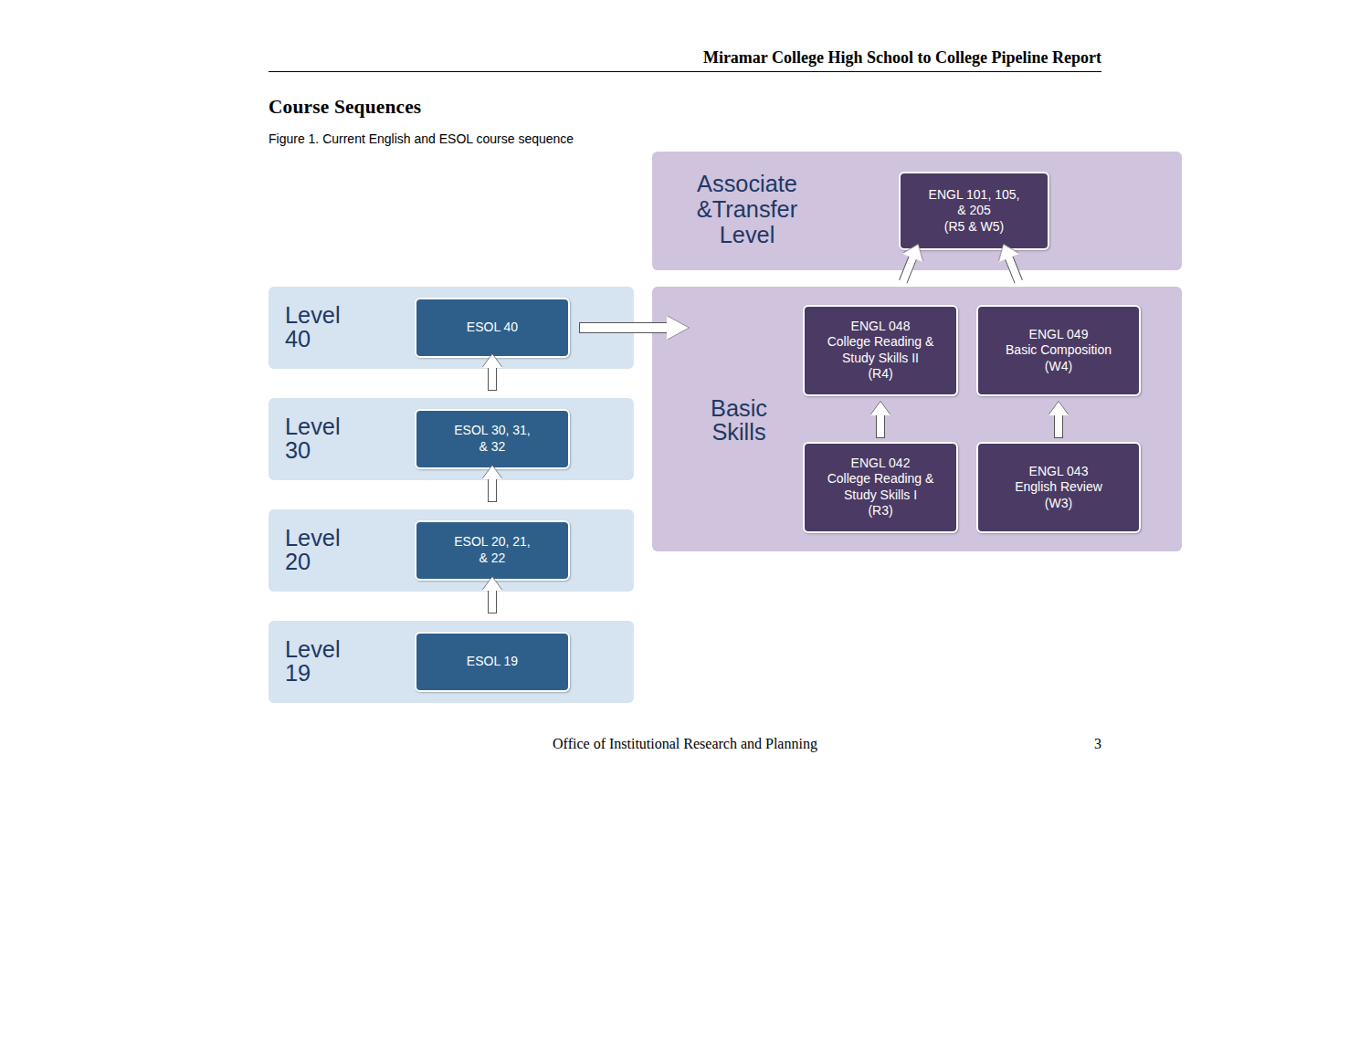Miramar College High School to College Pipeline Report
Course Sequences
Figure 1. Current English and ESOL course sequence
Associate
&Transfer
Level
ENGL 101, 105,
& 205
(R5 & W5)
Basic
Skills
ENGL 048
College Reading &
Study Skills II
(R4)
ENGL 049
Basic Composition
(W4)
ENGL 042
College Reading &
Study Skills I
(R3)
ENGL 043
English Review
(W3)
Level
40
ESOL 40
Level
30
ESOL 30, 31,
& 32
Level
20
ESOL 20, 21,
& 22
Level
19
ESOL 19
Office of Institutional Research and Planning
3